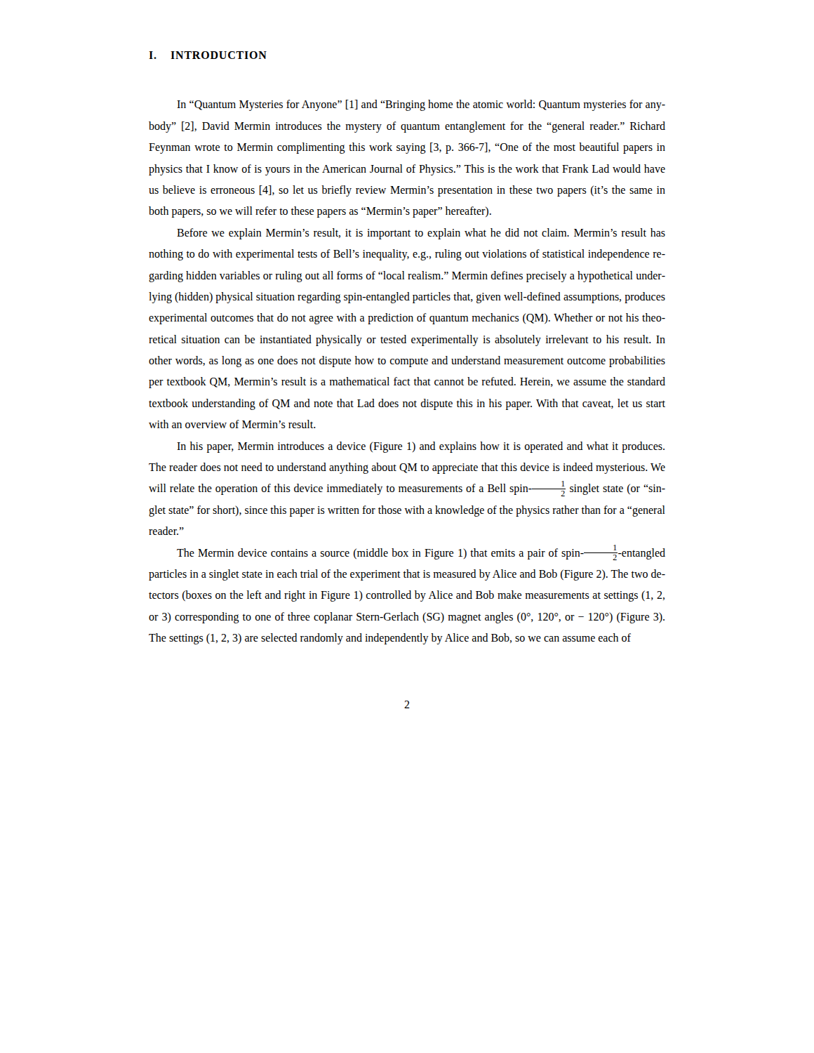I. INTRODUCTION
In “Quantum Mysteries for Anyone” [1] and “Bringing home the atomic world: Quantum mysteries for anybody” [2], David Mermin introduces the mystery of quantum entanglement for the “general reader.” Richard Feynman wrote to Mermin complimenting this work saying [3, p. 366-7], “One of the most beautiful papers in physics that I know of is yours in the American Journal of Physics.” This is the work that Frank Lad would have us believe is erroneous [4], so let us briefly review Mermin’s presentation in these two papers (it’s the same in both papers, so we will refer to these papers as “Mermin’s paper” hereafter).
Before we explain Mermin’s result, it is important to explain what he did not claim. Mermin’s result has nothing to do with experimental tests of Bell’s inequality, e.g., ruling out violations of statistical independence regarding hidden variables or ruling out all forms of “local realism.” Mermin defines precisely a hypothetical underlying (hidden) physical situation regarding spin-entangled particles that, given well-defined assumptions, produces experimental outcomes that do not agree with a prediction of quantum mechanics (QM). Whether or not his theoretical situation can be instantiated physically or tested experimentally is absolutely irrelevant to his result. In other words, as long as one does not dispute how to compute and understand measurement outcome probabilities per textbook QM, Mermin’s result is a mathematical fact that cannot be refuted. Herein, we assume the standard textbook understanding of QM and note that Lad does not dispute this in his paper. With that caveat, let us start with an overview of Mermin’s result.
In his paper, Mermin introduces a device (Figure 1) and explains how it is operated and what it produces. The reader does not need to understand anything about QM to appreciate that this device is indeed mysterious. We will relate the operation of this device immediately to measurements of a Bell spin-12 singlet state (or “singlet state” for short), since this paper is written for those with a knowledge of the physics rather than for a “general reader.”
The Mermin device contains a source (middle box in Figure 1) that emits a pair of spin-12-entangled particles in a singlet state in each trial of the experiment that is measured by Alice and Bob (Figure 2). The two detectors (boxes on the left and right in Figure 1) controlled by Alice and Bob make measurements at settings (1, 2, or 3) corresponding to one of three coplanar Stern-Gerlach (SG) magnet angles (0°, 120°, or − 120°) (Figure 3). The settings (1, 2, 3) are selected randomly and independently by Alice and Bob, so we can assume each of
2